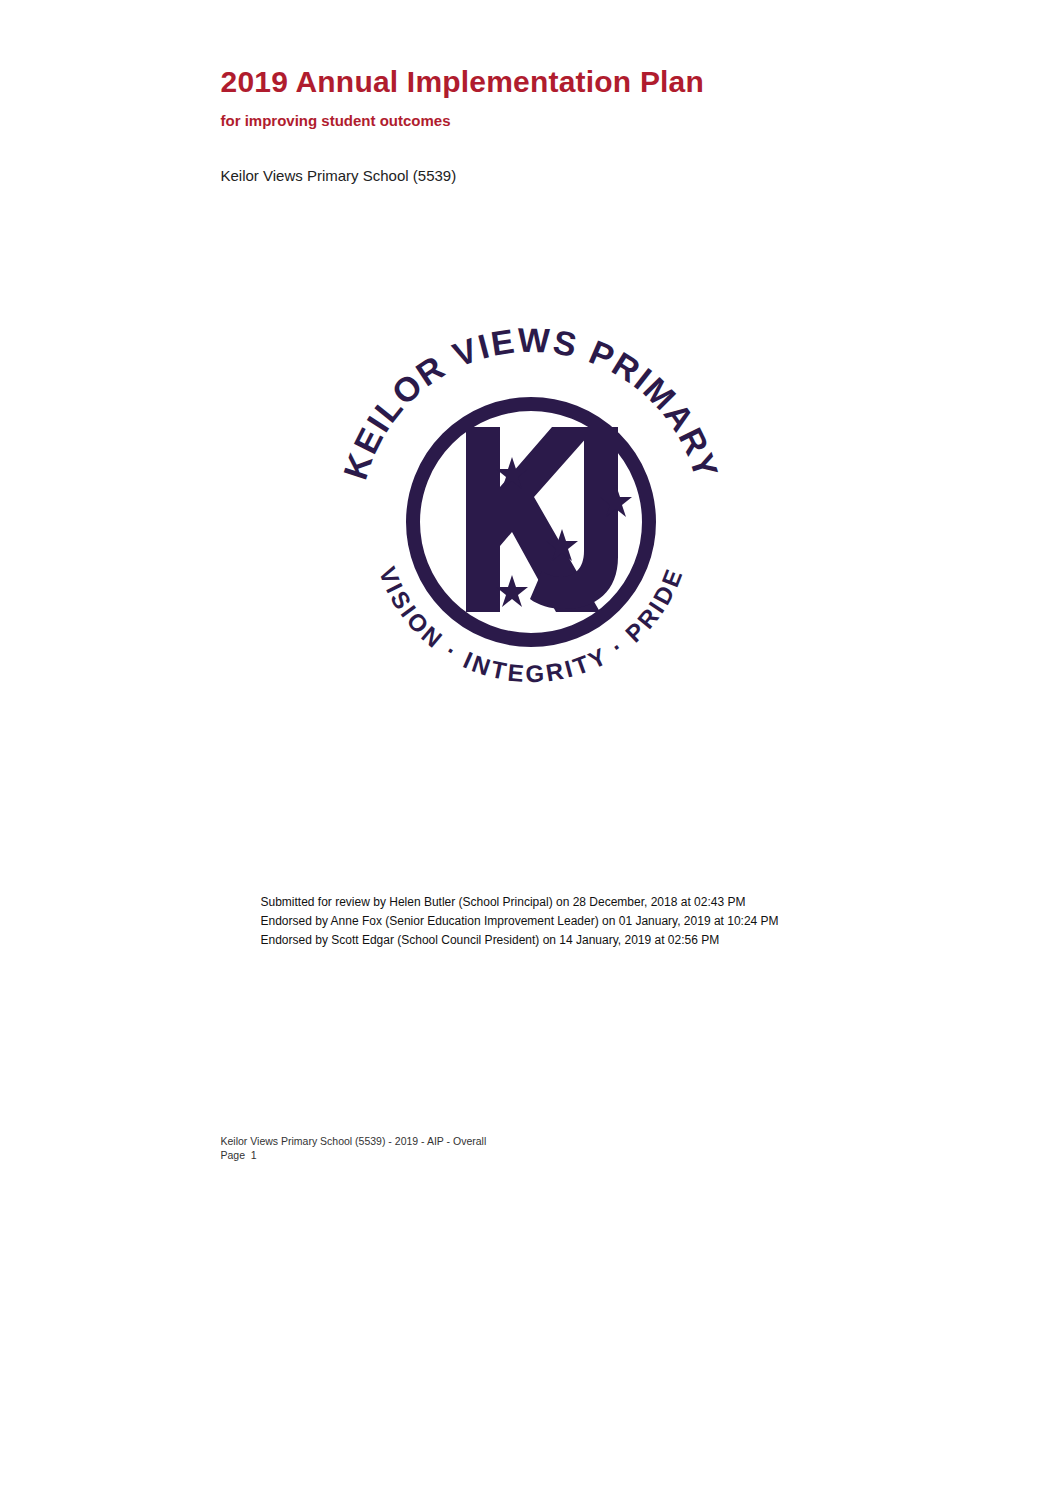2019 Annual Implementation Plan
for improving student outcomes
Keilor Views Primary School (5539)
Submitted for review by Helen Butler (School Principal) on 28 December, 2018 at 02:43 PM
Endorsed by Anne Fox (Senior Education Improvement Leader) on 01 January, 2019 at 10:24 PM
Endorsed by Scott Edgar (School Council President) on 14 January, 2019 at 02:56 PM
Keilor Views Primary School (5539) - 2019 - AIP - Overall
Page 1